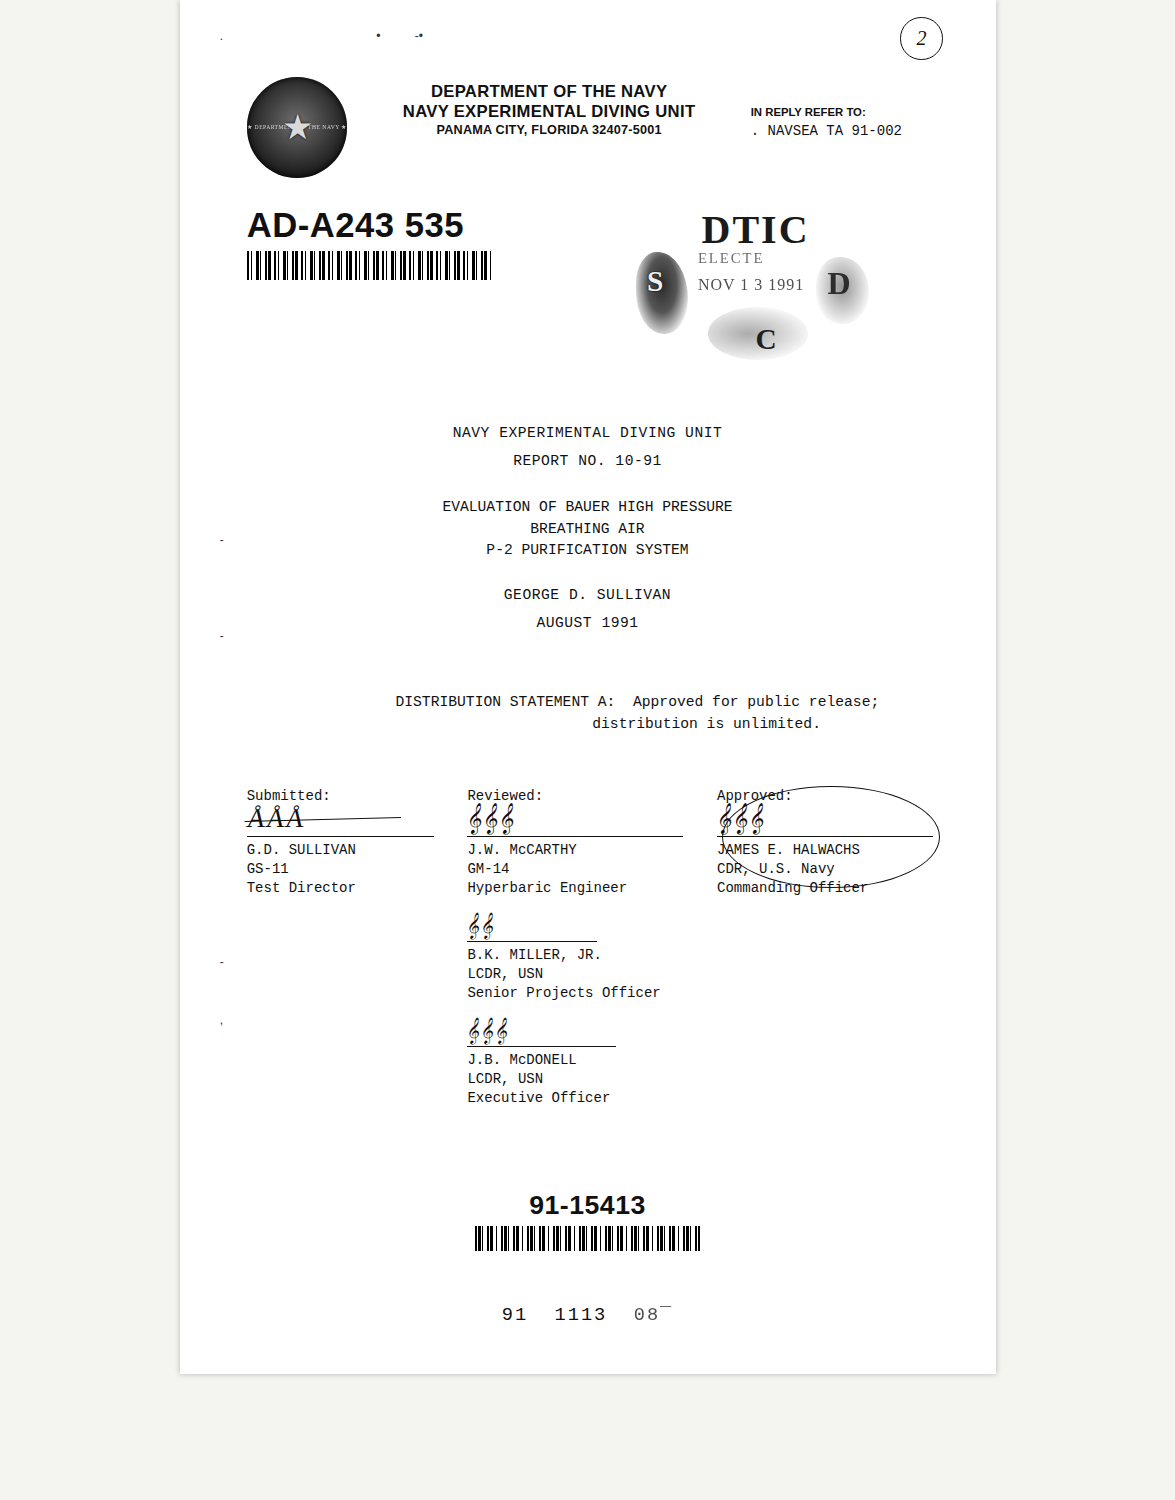. • -• - - - ,
2
★ DEPARTMENT OF THE NAVY ★ UNITED STATES OF AMERICA ★
★
DEPARTMENT OF THE NAVY
NAVY EXPERIMENTAL DIVING UNIT
PANAMA CITY, FLORIDA 32407-5001
IN REPLY REFER TO:
NAVSEA TA 91-002
AD-A243 535
DTIC
S
ELECTE
NOV 1 3 1991
D
C
NAVY EXPERIMENTAL DIVING UNIT
REPORT NO. 10-91
EVALUATION OF BAUER HIGH PRESSURE
BREATHING AIR
P-2 PURIFICATION SYSTEM
GEORGE D. SULLIVAN
AUGUST 1991
DISTRIBUTION STATEMENT A: Approved for public release;
distribution is unlimited.
Submitted:
ÅÅÅ
G.D. SULLIVAN
GS-11
Test Director
Reviewed:
𝄞𝄞𝄞
J.W. McCARTHY
GM-14
Hyperbaric Engineer
𝄞𝄞
B.K. MILLER, JR.
LCDR, USN
Senior Projects Officer
𝄞𝄞𝄞
J.B. McDONELL
LCDR, USN
Executive Officer
Approved:
𝄞𝄞𝄞
JAMES E. HALWACHS
CDR, U.S. Navy
Commanding Officer
91-15413
91 1113 08‾